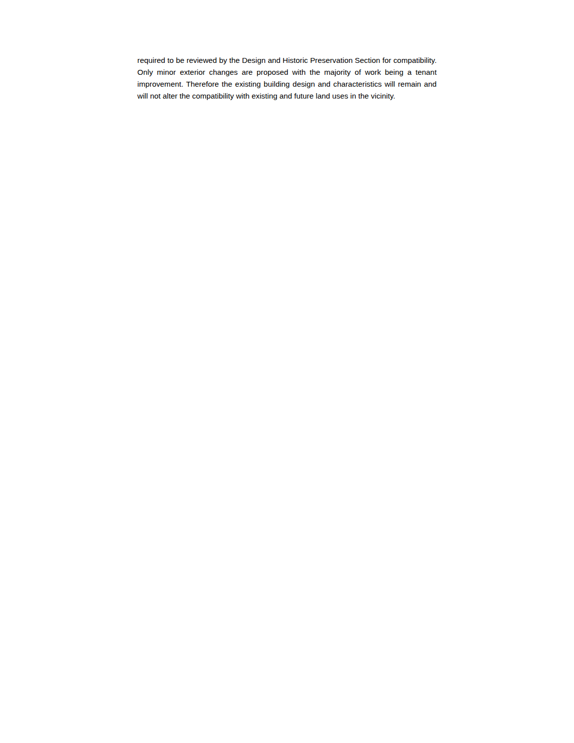required to be reviewed by the Design and Historic Preservation Section for compatibility. Only minor exterior changes are proposed with the majority of work being a tenant improvement. Therefore the existing building design and characteristics will remain and will not alter the compatibility with existing and future land uses in the vicinity.